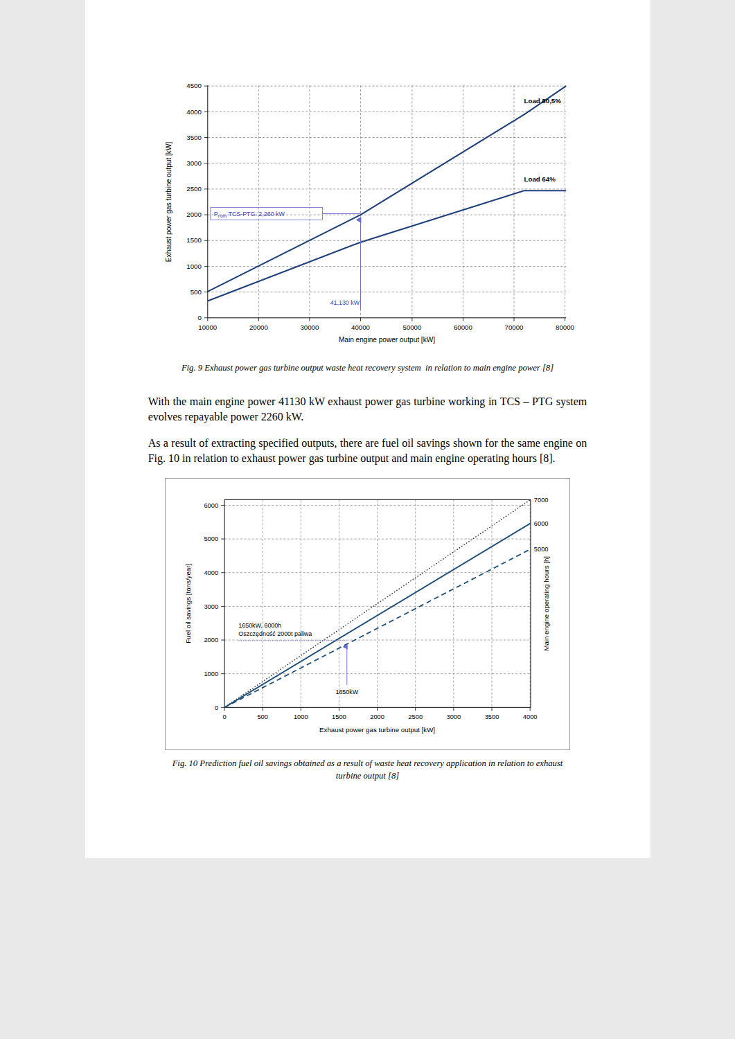0 500 1000 1500 2000 2500 3000 3500 4000 4500 10000 20000 30000 40000 50000 60000 70000 80000 Main engine power output [kW] Exhaust power gas turbine output [kW] Load 80,5% Load 64% Pnom TCS-PTG: 2,260 kW 41,130 kW
Fig. 9 Exhaust power gas turbine output waste heat recovery system in relation to main engine power [8]
With the main engine power 41130 kW exhaust power gas turbine working in TCS – PTG system evolves repayable power 2260 kW.
As a result of extracting specified outputs, there are fuel oil savings shown for the same engine on Fig. 10 in relation to exhaust power gas turbine output and main engine operating hours [8].
0 1000 2000 3000 4000 5000 6000 0 500 1000 1500 2000 2500 3000 3500 4000 Exhaust power gas turbine output [kW] Fuel oil savings [tons/year] Main engine operating hours [h] 7000 6000 5000 1650kW, 6000h Oszczędność 2000t paliwa 1650kW
Fig. 10 Prediction fuel oil savings obtained as a result of waste heat recovery application in relation to exhaust
turbine output [8]